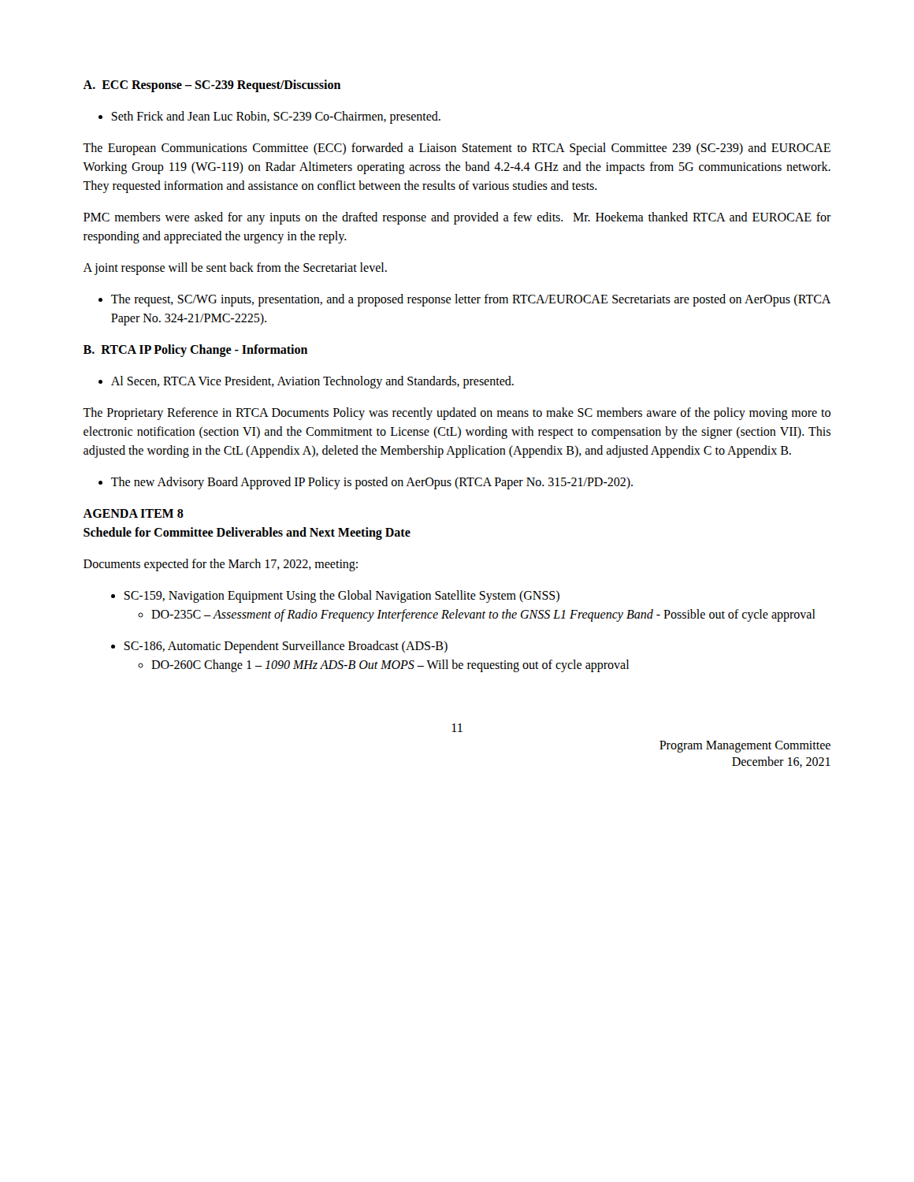A. ECC Response – SC-239 Request/Discussion
Seth Frick and Jean Luc Robin, SC-239 Co-Chairmen, presented.
The European Communications Committee (ECC) forwarded a Liaison Statement to RTCA Special Committee 239 (SC-239) and EUROCAE Working Group 119 (WG-119) on Radar Altimeters operating across the band 4.2-4.4 GHz and the impacts from 5G communications network. They requested information and assistance on conflict between the results of various studies and tests.
PMC members were asked for any inputs on the drafted response and provided a few edits. Mr. Hoekema thanked RTCA and EUROCAE for responding and appreciated the urgency in the reply.
A joint response will be sent back from the Secretariat level.
The request, SC/WG inputs, presentation, and a proposed response letter from RTCA/EUROCAE Secretariats are posted on AerOpus (RTCA Paper No. 324-21/PMC-2225).
B. RTCA IP Policy Change - Information
Al Secen, RTCA Vice President, Aviation Technology and Standards, presented.
The Proprietary Reference in RTCA Documents Policy was recently updated on means to make SC members aware of the policy moving more to electronic notification (section VI) and the Commitment to License (CtL) wording with respect to compensation by the signer (section VII). This adjusted the wording in the CtL (Appendix A), deleted the Membership Application (Appendix B), and adjusted Appendix C to Appendix B.
The new Advisory Board Approved IP Policy is posted on AerOpus (RTCA Paper No. 315-21/PD-202).
AGENDA ITEM 8
Schedule for Committee Deliverables and Next Meeting Date
Documents expected for the March 17, 2022, meeting:
SC-159, Navigation Equipment Using the Global Navigation Satellite System (GNSS)
DO-235C – Assessment of Radio Frequency Interference Relevant to the GNSS L1 Frequency Band - Possible out of cycle approval
SC-186, Automatic Dependent Surveillance Broadcast (ADS-B)
DO-260C Change 1 – 1090 MHz ADS-B Out MOPS – Will be requesting out of cycle approval
11
Program Management Committee
December 16, 2021